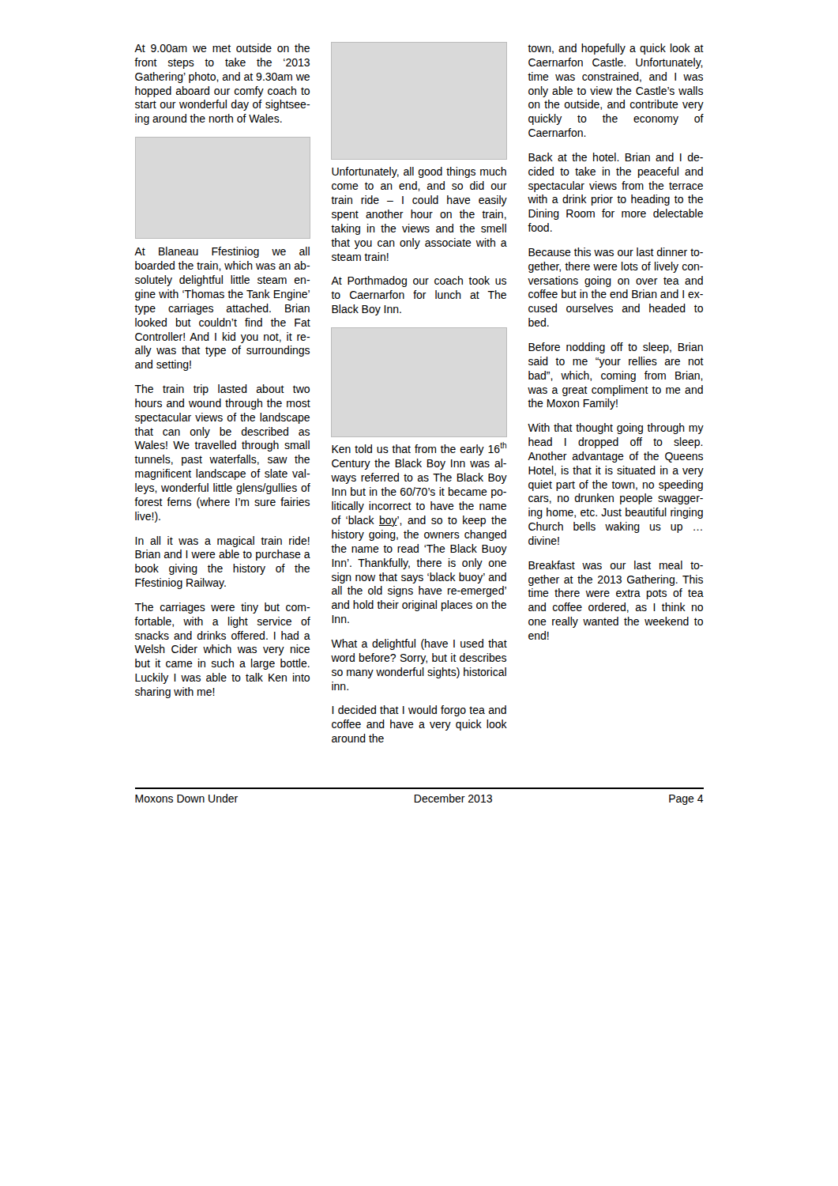At 9.00am we met outside on the front steps to take the ‘2013 Gathering’ photo, and at 9.30am we hopped aboard our comfy coach to start our wonderful day of sightseeing around the north of Wales.
At Blaneau Ffestiniog we all boarded the train, which was an absolutely delightful little steam engine with ‘Thomas the Tank Engine’ type carriages attached. Brian looked but couldn’t find the Fat Controller! And I kid you not, it really was that type of surroundings and setting!
The train trip lasted about two hours and wound through the most spectacular views of the landscape that can only be described as Wales! We travelled through small tunnels, past waterfalls, saw the magnificent landscape of slate valleys, wonderful little glens/gullies of forest ferns (where I’m sure fairies live!).
In all it was a magical train ride! Brian and I were able to purchase a book giving the history of the Ffestiniog Railway.
The carriages were tiny but comfortable, with a light service of snacks and drinks offered. I had a Welsh Cider which was very nice but it came in such a large bottle. Luckily I was able to talk Ken into sharing with me!
Unfortunately, all good things much come to an end, and so did our train ride – I could have easily spent another hour on the train, taking in the views and the smell that you can only associate with a steam train!
At Porthmadog our coach took us to Caernarfon for lunch at The Black Boy Inn.
Ken told us that from the early 16th Century the Black Boy Inn was always referred to as The Black Boy Inn but in the 60/70’s it became politically incorrect to have the name of ‘black boy’, and so to keep the history going, the owners changed the name to read ‘The Black Buoy Inn’. Thankfully, there is only one sign now that says ‘black buoy’ and all the old signs have re-emerged’ and hold their original places on the Inn.
What a delightful (have I used that word before? Sorry, but it describes so many wonderful sights) historical inn.
I decided that I would forgo tea and coffee and have a very quick look around the
town, and hopefully a quick look at Caernarfon Castle. Unfortunately, time was constrained, and I was only able to view the Castle’s walls on the outside, and contribute very quickly to the economy of Caernarfon.
Back at the hotel. Brian and I decided to take in the peaceful and spectacular views from the terrace with a drink prior to heading to the Dining Room for more delectable food.
Because this was our last dinner together, there were lots of lively conversations going on over tea and coffee but in the end Brian and I excused ourselves and headed to bed.
Before nodding off to sleep, Brian said to me “your rellies are not bad”, which, coming from Brian, was a great compliment to me and the Moxon Family!
With that thought going through my head I dropped off to sleep. Another advantage of the Queens Hotel, is that it is situated in a very quiet part of the town, no speeding cars, no drunken people swaggering home, etc. Just beautiful ringing Church bells waking us up … divine!
Breakfast was our last meal together at the 2013 Gathering. This time there were extra pots of tea and coffee ordered, as I think no one really wanted the weekend to end!
Moxons Down Under
December 2013
Page 4